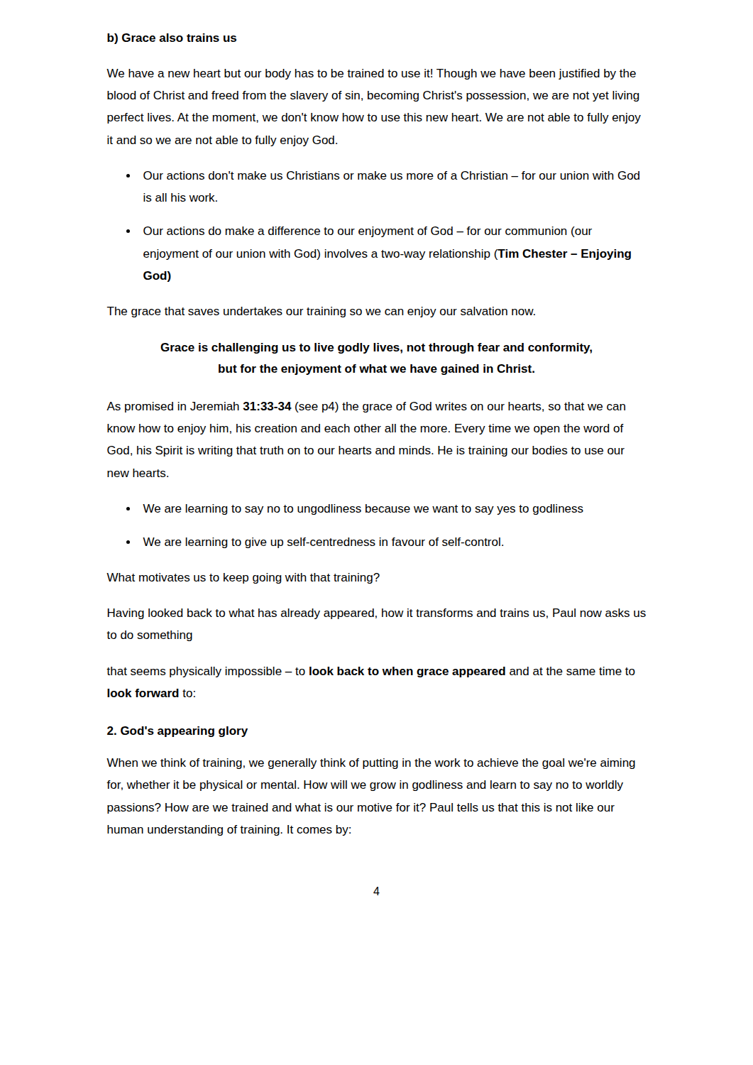b) Grace also trains us
We have a new heart but our body has to be trained to use it! Though we have been justified by the blood of Christ and freed from the slavery of sin, becoming Christ's possession, we are not yet living perfect lives. At the moment, we don't know how to use this new heart. We are not able to fully enjoy it and so we are not able to fully enjoy God.
Our actions don't make us Christians or make us more of a Christian – for our union with God is all his work.
Our actions do make a difference to our enjoyment of God – for our communion (our enjoyment of our union with God) involves a two-way relationship (Tim Chester – Enjoying God)
The grace that saves undertakes our training so we can enjoy our salvation now.
Grace is challenging us to live godly lives, not through fear and conformity,
but for the enjoyment of what we have gained in Christ.
As promised in Jeremiah 31:33-34 (see p4) the grace of God writes on our hearts, so that we can know how to enjoy him, his creation and each other all the more. Every time we open the word of God, his Spirit is writing that truth on to our hearts and minds. He is training our bodies to use our new hearts.
We are learning to say no to ungodliness because we want to say yes to godliness
We are learning to give up self-centredness in favour of self-control.
What motivates us to keep going with that training?
Having looked back to what has already appeared, how it transforms and trains us, Paul now asks us to do something
that seems physically impossible – to look back to when grace appeared and at the same time to look forward to:
2. God's appearing glory
When we think of training, we generally think of putting in the work to achieve the goal we're aiming for, whether it be physical or mental. How will we grow in godliness and learn to say no to worldly passions? How are we trained and what is our motive for it? Paul tells us that this is not like our human understanding of training. It comes by:
4